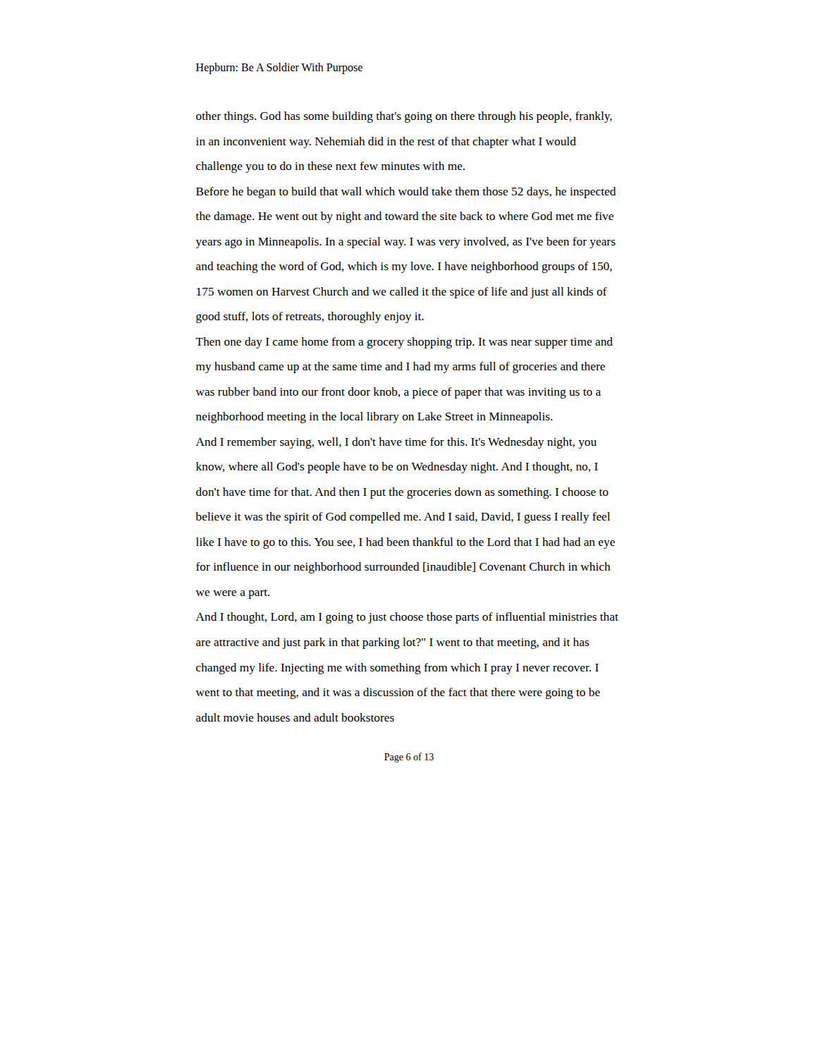Hepburn: Be A Soldier With Purpose
other things. God has some building that's going on there through his people, frankly, in an inconvenient way. Nehemiah did in the rest of that chapter what I would challenge you to do in these next few minutes with me.
Before he began to build that wall which would take them those 52 days, he inspected the damage. He went out by night and toward the site back to where God met me five years ago in Minneapolis. In a special way. I was very involved, as I've been for years and teaching the word of God, which is my love. I have neighborhood groups of 150, 175 women on Harvest Church and we called it the spice of life and just all kinds of good stuff, lots of retreats, thoroughly enjoy it.
Then one day I came home from a grocery shopping trip. It was near supper time and my husband came up at the same time and I had my arms full of groceries and there was rubber band into our front door knob, a piece of paper that was inviting us to a neighborhood meeting in the local library on Lake Street in Minneapolis.
And I remember saying, well, I don't have time for this. It's Wednesday night, you know, where all God's people have to be on Wednesday night. And I thought, no, I don't have time for that. And then I put the groceries down as something. I choose to believe it was the spirit of God compelled me. And I said, David, I guess I really feel like I have to go to this. You see, I had been thankful to the Lord that I had had an eye for influence in our neighborhood surrounded [inaudible] Covenant Church in which we were a part.
And I thought, Lord, am I going to just choose those parts of influential ministries that are attractive and just park in that parking lot?" I went to that meeting, and it has changed my life. Injecting me with something from which I pray I never recover. I went to that meeting, and it was a discussion of the fact that there were going to be adult movie houses and adult bookstores
Page 6 of 13